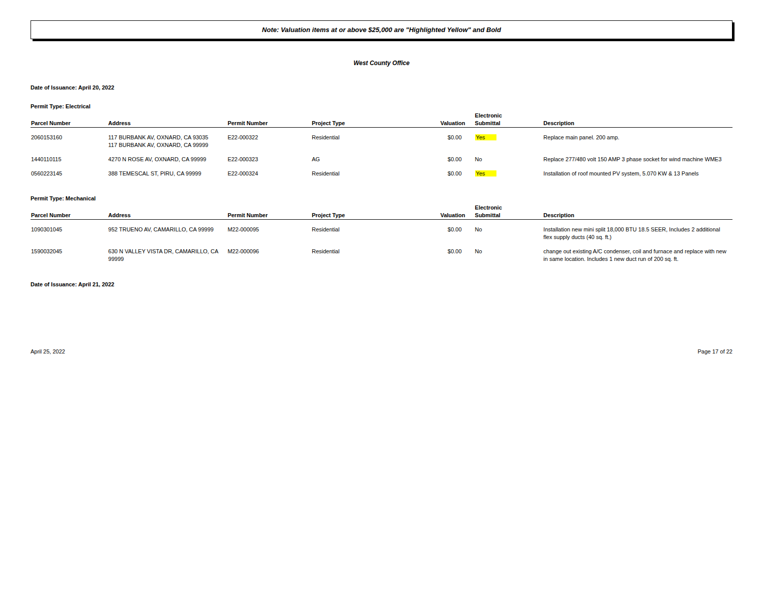Note: Valuation items at or above $25,000 are "Highlighted Yellow" and Bold
West County Office
Date of Issuance: April 20, 2022
Permit Type: Electrical
| | | | | | Electronic | |
| --- | --- | --- | --- | --- | --- | --- |
| Parcel Number | Address | Permit Number | Project Type | Valuation | Submittal | Description |
| 2060153160 | 117 BURBANK AV, OXNARD, CA 93035 117 BURBANK AV, OXNARD, CA 99999 | E22-000322 | Residential | $0.00 | Yes | Replace main panel. 200 amp. |
| 1440110115 | 4270 N ROSE AV, OXNARD, CA 99999 | E22-000323 | AG | $0.00 | No | Replace 277/480 volt 150 AMP 3 phase socket for wind machine WME3 |
| 0560223145 | 388 TEMESCAL ST, PIRU, CA 99999 | E22-000324 | Residential | $0.00 | Yes | Installation of roof mounted PV system, 5.070 KW & 13 Panels |
Permit Type: Mechanical
| | | | | | Electronic | |
| --- | --- | --- | --- | --- | --- | --- |
| Parcel Number | Address | Permit Number | Project Type | Valuation | Submittal | Description |
| 1090301045 | 952 TRUENO AV, CAMARILLO, CA 99999 | M22-000095 | Residential | $0.00 | No | Installation new mini split 18,000 BTU 18.5 SEER, Includes 2 additional flex supply ducts (40 sq. ft.) |
| 1590032045 | 630 N VALLEY VISTA DR, CAMARILLO, CA 99999 | M22-000096 | Residential | $0.00 | No | change out existing A/C condenser, coil and furnace and replace with new in same location. Includes 1 new duct run of 200 sq. ft. |
Date of Issuance: April 21, 2022
April 25, 2022 Page 17 of 22